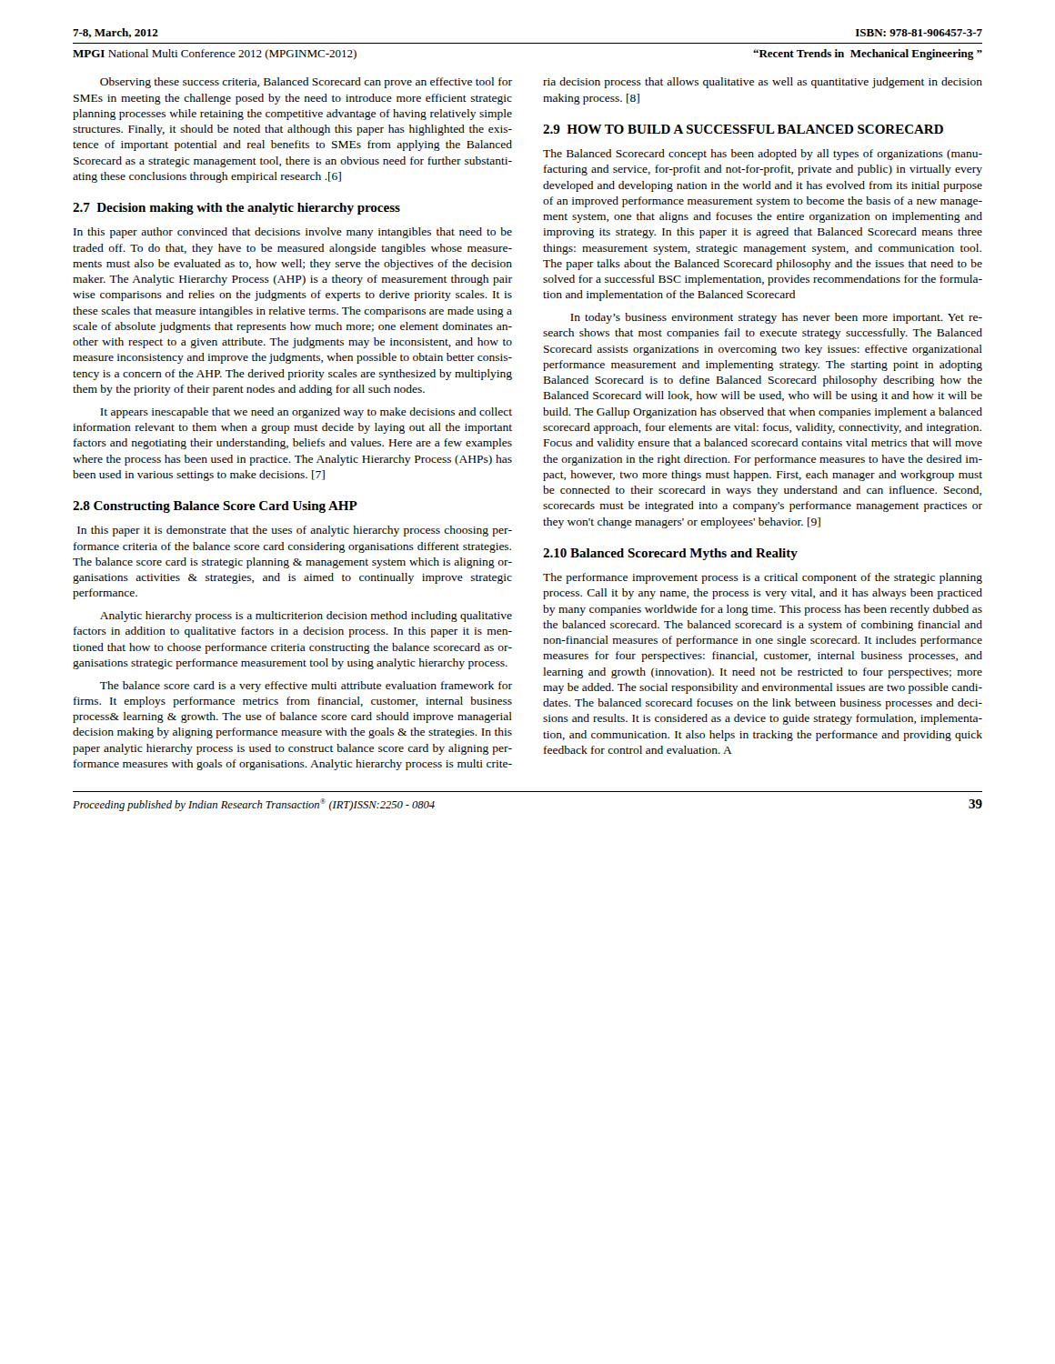7-8, March, 2012 ISBN: 978-81-906457-3-7
MPGI National Multi Conference 2012 (MPGINMC-2012) “Recent Trends in Mechanical Engineering ”
Observing these success criteria, Balanced Scorecard can prove an effective tool for SMEs in meeting the challenge posed by the need to introduce more efficient strategic planning processes while retaining the competitive advantage of having relatively simple structures. Finally, it should be noted that although this paper has highlighted the existence of important potential and real benefits to SMEs from applying the Balanced Scorecard as a strategic management tool, there is an obvious need for further substantiating these conclusions through empirical research .[6]
2.7 Decision making with the analytic hierarchy process
In this paper author convinced that decisions involve many intangibles that need to be traded off. To do that, they have to be measured alongside tangibles whose measurements must also be evaluated as to, how well; they serve the objectives of the decision maker. The Analytic Hierarchy Process (AHP) is a theory of measurement through pair wise comparisons and relies on the judgments of experts to derive priority scales. It is these scales that measure intangibles in relative terms. The comparisons are made using a scale of absolute judgments that represents how much more; one element dominates another with respect to a given attribute. The judgments may be inconsistent, and how to measure inconsistency and improve the judgments, when possible to obtain better consistency is a concern of the AHP. The derived priority scales are synthesized by multiplying them by the priority of their parent nodes and adding for all such nodes.
It appears inescapable that we need an organized way to make decisions and collect information relevant to them when a group must decide by laying out all the important factors and negotiating their understanding, beliefs and values. Here are a few examples where the process has been used in practice. The Analytic Hierarchy Process (AHPs) has been used in various settings to make decisions. [7]
2.8 Constructing Balance Score Card Using AHP
In this paper it is demonstrate that the uses of analytic hierarchy process choosing performance criteria of the balance score card considering organisations different strategies. The balance score card is strategic planning & management system which is aligning organisations activities & strategies, and is aimed to continually improve strategic performance.
Analytic hierarchy process is a multicriterion decision method including qualitative factors in addition to qualitative factors in a decision process. In this paper it is mentioned that how to choose performance criteria constructing the balance scorecard as organisations strategic performance measurement tool by using analytic hierarchy process.
The balance score card is a very effective multi attribute evaluation framework for firms. It employs performance metrics from financial, customer, internal business process& learning & growth. The use of balance score card should improve managerial decision making by aligning performance measure with the goals & the strategies. In this paper analytic hierarchy process is used to construct balance score card by aligning performance measures with goals of organisations. Analytic hierarchy process is multi criteria decision process that allows qualitative as well as quantitative judgement in decision making process. [8]
2.9 HOW TO BUILD A SUCCESSFUL BALANCED SCORECARD
The Balanced Scorecard concept has been adopted by all types of organizations (manufacturing and service, for-profit and not-for-profit, private and public) in virtually every developed and developing nation in the world and it has evolved from its initial purpose of an improved performance measurement system to become the basis of a new management system, one that aligns and focuses the entire organization on implementing and improving its strategy. In this paper it is agreed that Balanced Scorecard means three things: measurement system, strategic management system, and communication tool. The paper talks about the Balanced Scorecard philosophy and the issues that need to be solved for a successful BSC implementation, provides recommendations for the formulation and implementation of the Balanced Scorecard
In today’s business environment strategy has never been more important. Yet research shows that most companies fail to execute strategy successfully. The Balanced Scorecard assists organizations in overcoming two key issues: effective organizational performance measurement and implementing strategy. The starting point in adopting Balanced Scorecard is to define Balanced Scorecard philosophy describing how the Balanced Scorecard will look, how will be used, who will be using it and how it will be build. The Gallup Organization has observed that when companies implement a balanced scorecard approach, four elements are vital: focus, validity, connectivity, and integration. Focus and validity ensure that a balanced scorecard contains vital metrics that will move the organization in the right direction. For performance measures to have the desired impact, however, two more things must happen. First, each manager and workgroup must be connected to their scorecard in ways they understand and can influence. Second, scorecards must be integrated into a company's performance management practices or they won't change managers' or employees' behavior. [9]
2.10 Balanced Scorecard Myths and Reality
The performance improvement process is a critical component of the strategic planning process. Call it by any name, the process is very vital, and it has always been practiced by many companies worldwide for a long time. This process has been recently dubbed as the balanced scorecard. The balanced scorecard is a system of combining financial and non-financial measures of performance in one single scorecard. It includes performance measures for four perspectives: financial, customer, internal business processes, and learning and growth (innovation). It need not be restricted to four perspectives; more may be added. The social responsibility and environmental issues are two possible candidates. The balanced scorecard focuses on the link between business processes and decisions and results. It is considered as a device to guide strategy formulation, implementation, and communication. It also helps in tracking the performance and providing quick feedback for control and evaluation. A
Proceeding published by Indian Research Transaction® (IRT)ISSN:2250 - 0804 39